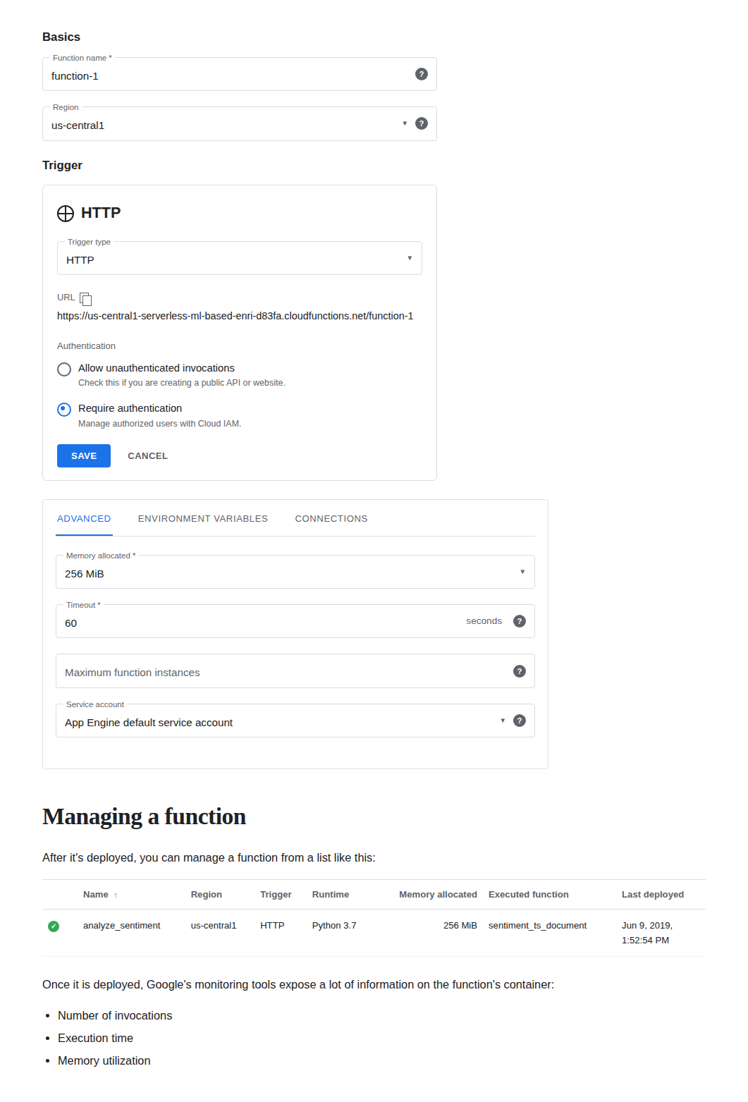Basics
Function name *
function-1
?
Region
us-central1
▼
?
Trigger
HTTP
Trigger type
HTTP
▼
URL
https://us-central1-serverless-ml-based-enri-d83fa.cloudfunctions.net/function-1
Authentication
Allow unauthenticated invocations
Check this if you are creating a public API or website.
Require authentication
Manage authorized users with Cloud IAM.
SAVE CANCEL
ADVANCED
ENVIRONMENT VARIABLES
CONNECTIONS
Memory allocated *
256 MiB
▼
Timeout *
60
seconds
?
Maximum function instances
?
Service account
App Engine default service account
▼
?
Managing a function
After it's deployed, you can manage a function from a list like this:
| | Name ↑ | Region | Trigger | Runtime | Memory allocated | Executed function | Last deployed |
| --- | --- | --- | --- | --- | --- | --- | --- |
| ✓ | analyze_sentiment | us-central1 | HTTP | Python 3.7 | 256 MiB | sentiment_ts_document | Jun 9, 2019, 1:52:54 PM |
Once it is deployed, Google's monitoring tools expose a lot of information on the function's container:
Number of invocations
Execution time
Memory utilization